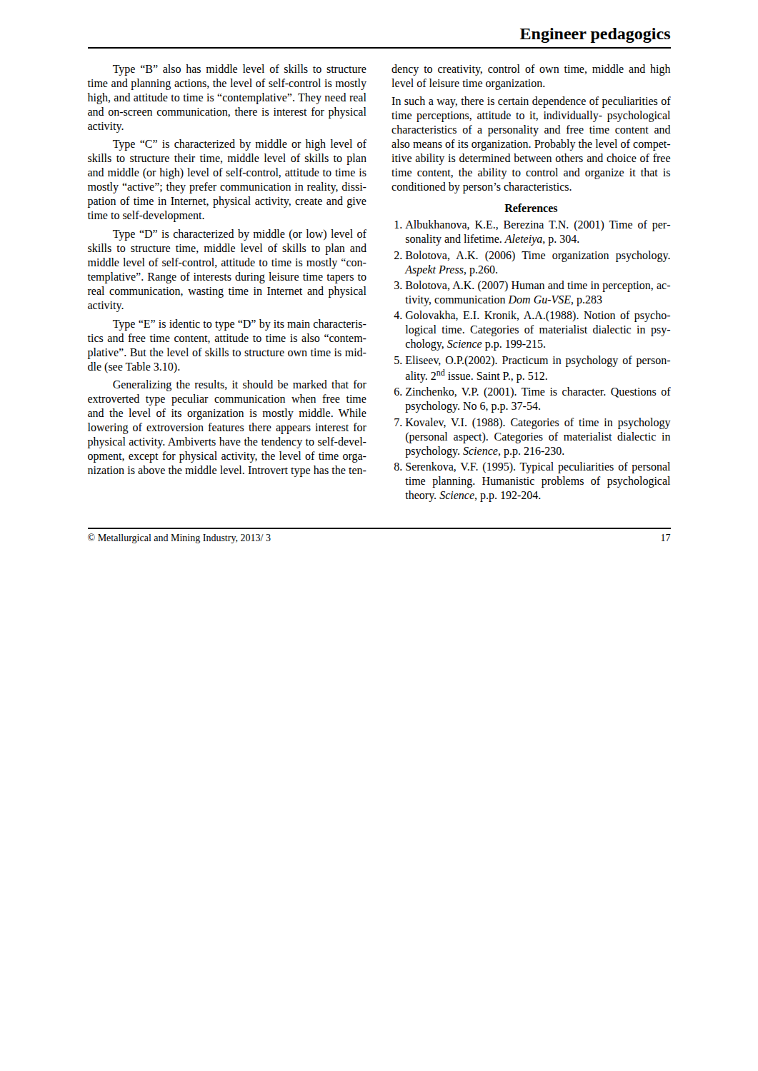Engineer pedagogics
Type “B” also has middle level of skills to structure time and planning actions, the level of self-control is mostly high, and attitude to time is “contemplative”. They need real and on-screen communication, there is interest for physical activity.
Type “C” is characterized by middle or high level of skills to structure their time, middle level of skills to plan and middle (or high) level of self-control, attitude to time is mostly “active”; they prefer communication in reality, dissipation of time in Internet, physical activity, create and give time to self-development.
Type “D” is characterized by middle (or low) level of skills to structure time, middle level of skills to plan and middle level of self-control, attitude to time is mostly “contemplative”. Range of interests during leisure time tapers to real communication, wasting time in Internet and physical activity.
Type “E” is identic to type “D” by its main characteristics and free time content, attitude to time is also “contemplative”. But the level of skills to structure own time is middle (see Table 3.10).
Generalizing the results, it should be marked that for extroverted type peculiar communication when free time and the level of its organization is mostly middle. While lowering of extroversion features there appears interest for physical activity. Ambiverts have the tendency to self-development, except for physical activity, the level of time organization is above the middle level. Introvert type has the tendency to creativity, control of own time, middle and high level of leisure time organization.
In such a way, there is certain dependence of peculiarities of time perceptions, attitude to it, individually- psychological characteristics of a personality and free time content and also means of its organization. Probably the level of competitive ability is determined between others and choice of free time content, the ability to control and organize it that is conditioned by person’s characteristics.
References
Albukhanova, K.E., Berezina T.N. (2001) Time of personality and lifetime. Aleteiya, p. 304.
Bolotova, A.K. (2006) Time organization psychology. Aspekt Press, p.260.
Bolotova, A.K. (2007) Human and time in perception, activity, communication Dom Gu-VSE, p.283
Golovakha, E.I. Kronik, A.A.(1988). Notion of psychological time. Categories of materialist dialectic in psychology, Science p.p. 199-215.
Eliseev, O.P.(2002). Practicum in psychology of personality. 2nd issue. Saint P., p. 512.
Zinchenko, V.P. (2001). Time is character. Questions of psychology. No 6, p.p. 37-54.
Kovalev, V.I. (1988). Categories of time in psychology (personal aspect). Categories of materialist dialectic in psychology. Science, p.p. 216-230.
Serenkova, V.F. (1995). Typical peculiarities of personal time planning. Humanistic problems of psychological theory. Science, p.p. 192-204.
© Metallurgical and Mining Industry, 2013/ 3 17